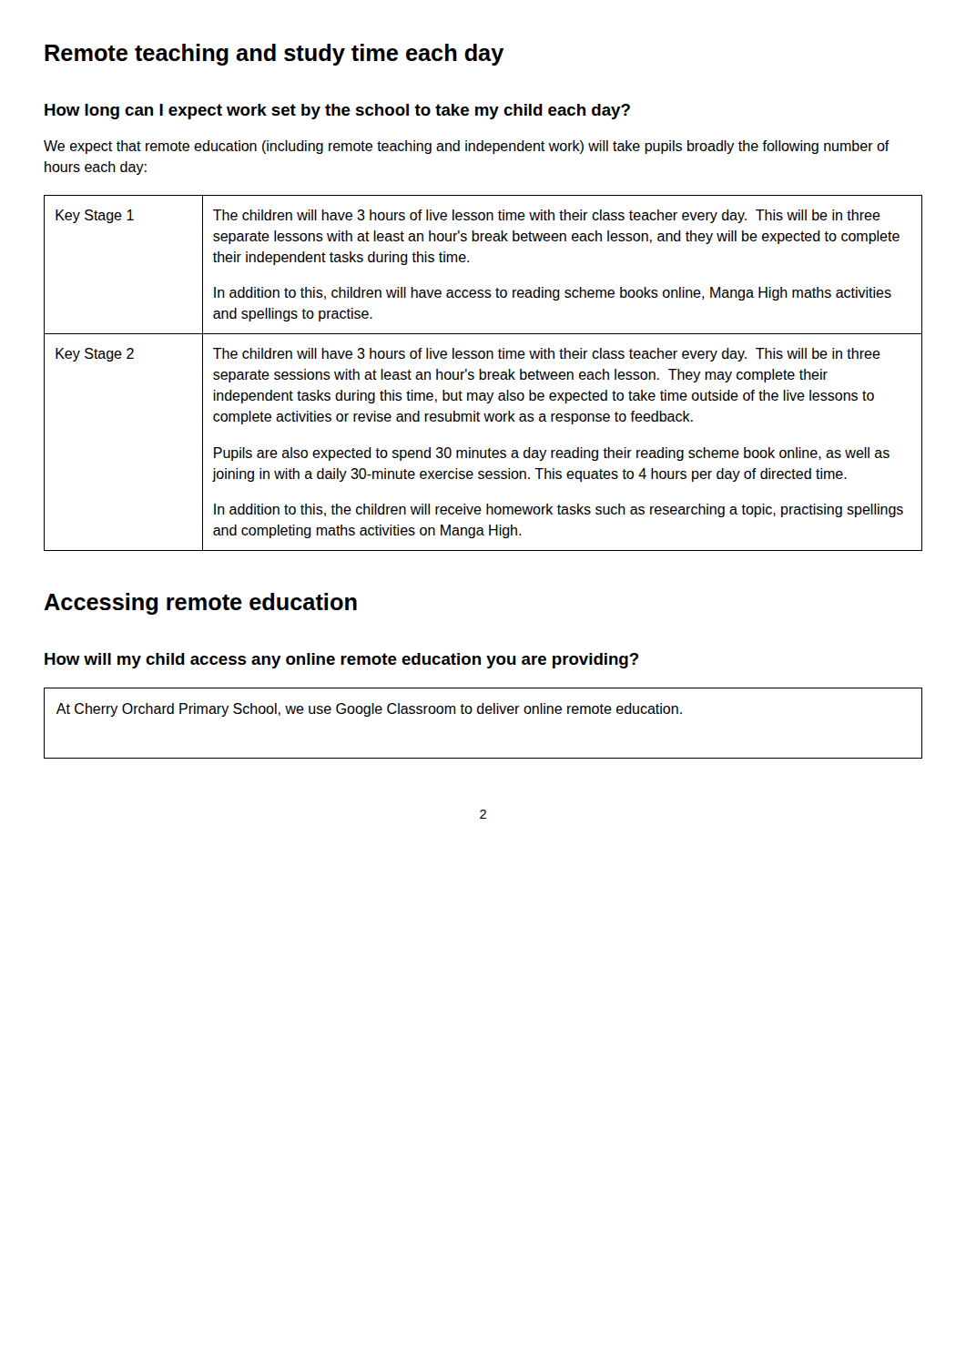Remote teaching and study time each day
How long can I expect work set by the school to take my child each day?
We expect that remote education (including remote teaching and independent work) will take pupils broadly the following number of hours each day:
| Key Stage 1 | The children will have 3 hours of live lesson time with their class teacher every day. This will be in three separate lessons with at least an hour's break between each lesson, and they will be expected to complete their independent tasks during this time. In addition to this, children will have access to reading scheme books online, Manga High maths activities and spellings to practise. |
| Key Stage 2 | The children will have 3 hours of live lesson time with their class teacher every day. This will be in three separate sessions with at least an hour's break between each lesson. They may complete their independent tasks during this time, but may also be expected to take time outside of the live lessons to complete activities or revise and resubmit work as a response to feedback. Pupils are also expected to spend 30 minutes a day reading their reading scheme book online, as well as joining in with a daily 30-minute exercise session. This equates to 4 hours per day of directed time. In addition to this, the children will receive homework tasks such as researching a topic, practising spellings and completing maths activities on Manga High. |
Accessing remote education
How will my child access any online remote education you are providing?
At Cherry Orchard Primary School, we use Google Classroom to deliver online remote education.
2